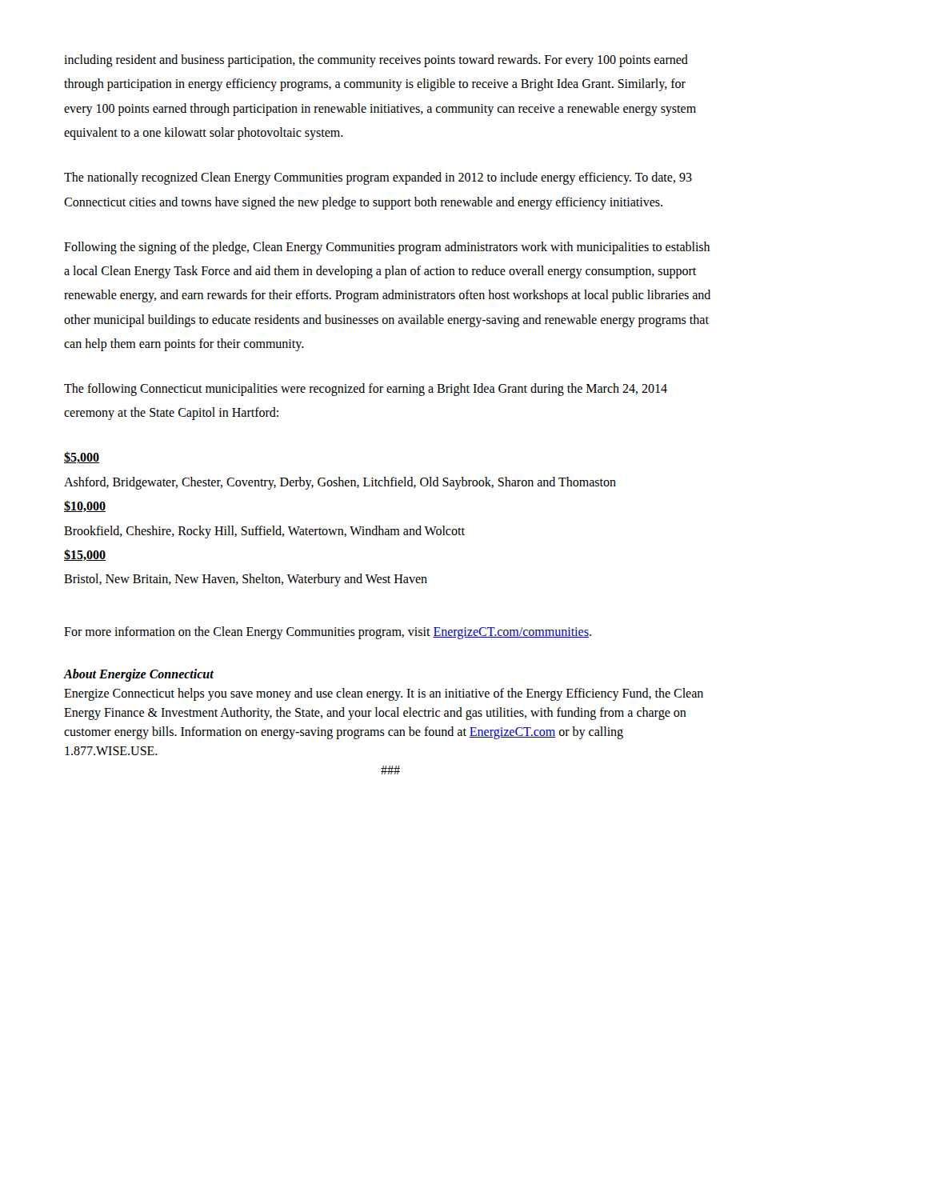including resident and business participation, the community receives points toward rewards. For every 100 points earned through participation in energy efficiency programs, a community is eligible to receive a Bright Idea Grant. Similarly, for every 100 points earned through participation in renewable initiatives, a community can receive a renewable energy system equivalent to a one kilowatt solar photovoltaic system.
The nationally recognized Clean Energy Communities program expanded in 2012 to include energy efficiency. To date, 93 Connecticut cities and towns have signed the new pledge to support both renewable and energy efficiency initiatives.
Following the signing of the pledge, Clean Energy Communities program administrators work with municipalities to establish a local Clean Energy Task Force and aid them in developing a plan of action to reduce overall energy consumption, support renewable energy, and earn rewards for their efforts. Program administrators often host workshops at local public libraries and other municipal buildings to educate residents and businesses on available energy-saving and renewable energy programs that can help them earn points for their community.
The following Connecticut municipalities were recognized for earning a Bright Idea Grant during the March 24, 2014 ceremony at the State Capitol in Hartford:
$5,000
Ashford, Bridgewater, Chester, Coventry, Derby, Goshen, Litchfield, Old Saybrook, Sharon and Thomaston
$10,000
Brookfield, Cheshire, Rocky Hill, Suffield, Watertown, Windham and Wolcott
$15,000
Bristol, New Britain, New Haven, Shelton, Waterbury and West Haven
For more information on the Clean Energy Communities program, visit EnergizeCT.com/communities.
About Energize Connecticut
Energize Connecticut helps you save money and use clean energy. It is an initiative of the Energy Efficiency Fund, the Clean Energy Finance & Investment Authority, the State, and your local electric and gas utilities, with funding from a charge on customer energy bills. Information on energy-saving programs can be found at EnergizeCT.com or by calling 1.877.WISE.USE.
###